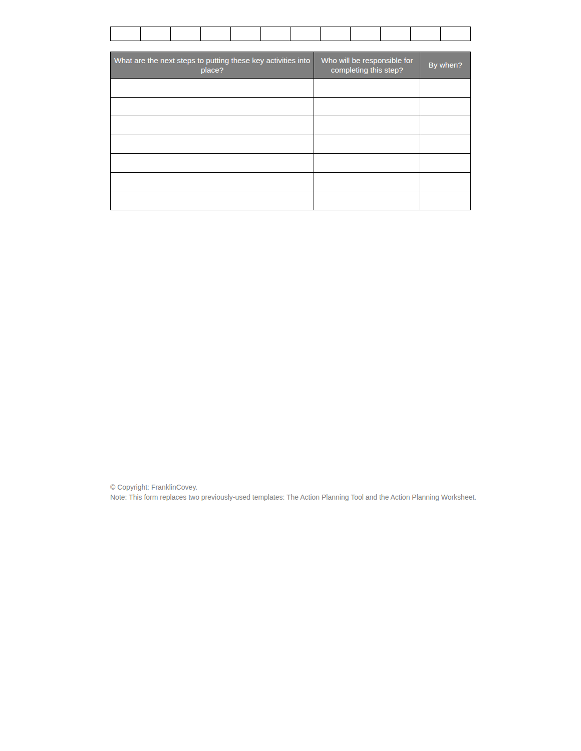| What are the next steps to putting these key activities into place? | Who will be responsible for completing this step? | By when? |
| --- | --- | --- |
© Copyright: FranklinCovey.
Note: This form replaces two previously-used templates: The Action Planning Tool and the Action Planning Worksheet.